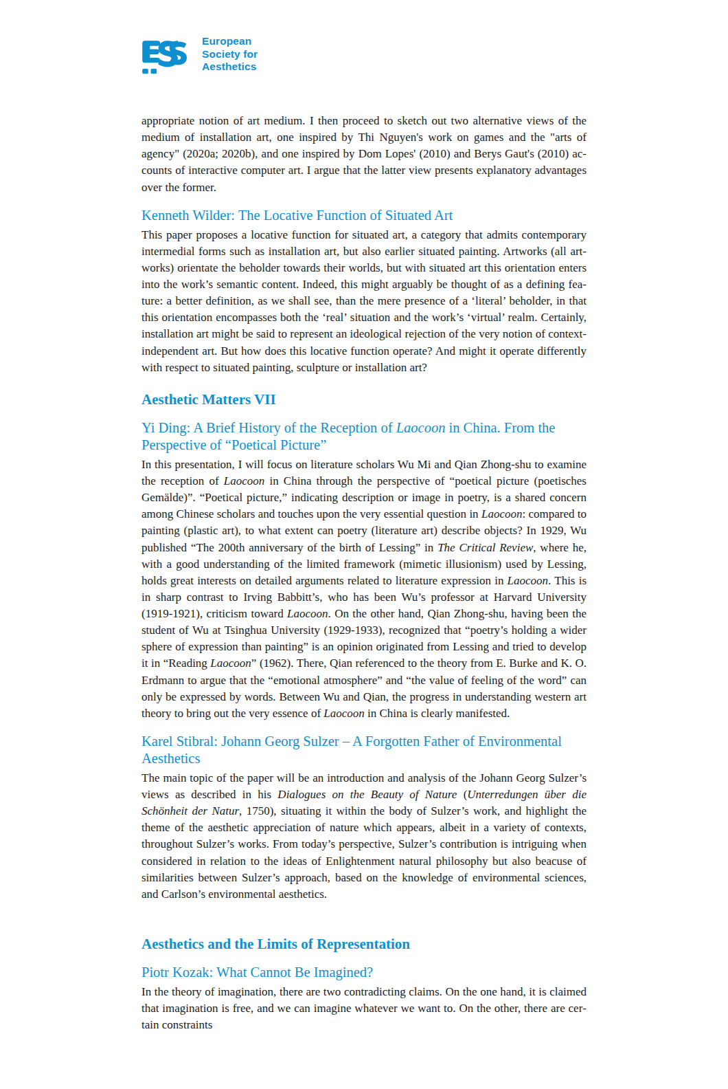European
Society for
Aesthetics
appropriate notion of art medium. I then proceed to sketch out two alternative views of the medium of installation art, one inspired by Thi Nguyen's work on games and the "arts of agency" (2020a; 2020b), and one inspired by Dom Lopes' (2010) and Berys Gaut's (2010) accounts of interactive computer art. I argue that the latter view presents explanatory advantages over the former.
Kenneth Wilder: The Locative Function of Situated Art
This paper proposes a locative function for situated art, a category that admits contemporary intermedial forms such as installation art, but also earlier situated painting. Artworks (all artworks) orientate the beholder towards their worlds, but with situated art this orientation enters into the work’s semantic content. Indeed, this might arguably be thought of as a defining feature: a better definition, as we shall see, than the mere presence of a ‘literal’ beholder, in that this orientation encompasses both the ‘real’ situation and the work’s ‘virtual’ realm. Certainly, installation art might be said to represent an ideological rejection of the very notion of context-independent art. But how does this locative function operate? And might it operate differently with respect to situated painting, sculpture or installation art?
Aesthetic Matters VII
Yi Ding: A Brief History of the Reception of Laocoon in China. From the Perspective of “Poetical Picture”
In this presentation, I will focus on literature scholars Wu Mi and Qian Zhong-shu to examine the reception of Laocoon in China through the perspective of “poetical picture (poetisches Gemälde)”. “Poetical picture,” indicating description or image in poetry, is a shared concern among Chinese scholars and touches upon the very essential question in Laocoon: compared to painting (plastic art), to what extent can poetry (literature art) describe objects? In 1929, Wu published “The 200th anniversary of the birth of Lessing” in The Critical Review, where he, with a good understanding of the limited framework (mimetic illusionism) used by Lessing, holds great interests on detailed arguments related to literature expression in Laocoon. This is in sharp contrast to Irving Babbitt’s, who has been Wu’s professor at Harvard University (1919-1921), criticism toward Laocoon. On the other hand, Qian Zhong-shu, having been the student of Wu at Tsinghua University (1929-1933), recognized that “poetry’s holding a wider sphere of expression than painting” is an opinion originated from Lessing and tried to develop it in “Reading Laocoon” (1962). There, Qian referenced to the theory from E. Burke and K. O. Erdmann to argue that the “emotional atmosphere” and “the value of feeling of the word” can only be expressed by words. Between Wu and Qian, the progress in understanding western art theory to bring out the very essence of Laocoon in China is clearly manifested.
Karel Stibral: Johann Georg Sulzer – A Forgotten Father of Environmental Aesthetics
The main topic of the paper will be an introduction and analysis of the Johann Georg Sulzer’s views as described in his Dialogues on the Beauty of Nature (Unterredungen über die Schönheit der Natur, 1750), situating it within the body of Sulzer’s work, and highlight the theme of the aesthetic appreciation of nature which appears, albeit in a variety of contexts, throughout Sulzer’s works. From today’s perspective, Sulzer’s contribution is intriguing when considered in relation to the ideas of Enlightenment natural philosophy but also beacuse of similarities between Sulzer’s approach, based on the knowledge of environmental sciences, and Carlson’s environmental aesthetics.
Aesthetics and the Limits of Representation
Piotr Kozak: What Cannot Be Imagined?
In the theory of imagination, there are two contradicting claims. On the one hand, it is claimed that imagination is free, and we can imagine whatever we want to. On the other, there are certain constraints